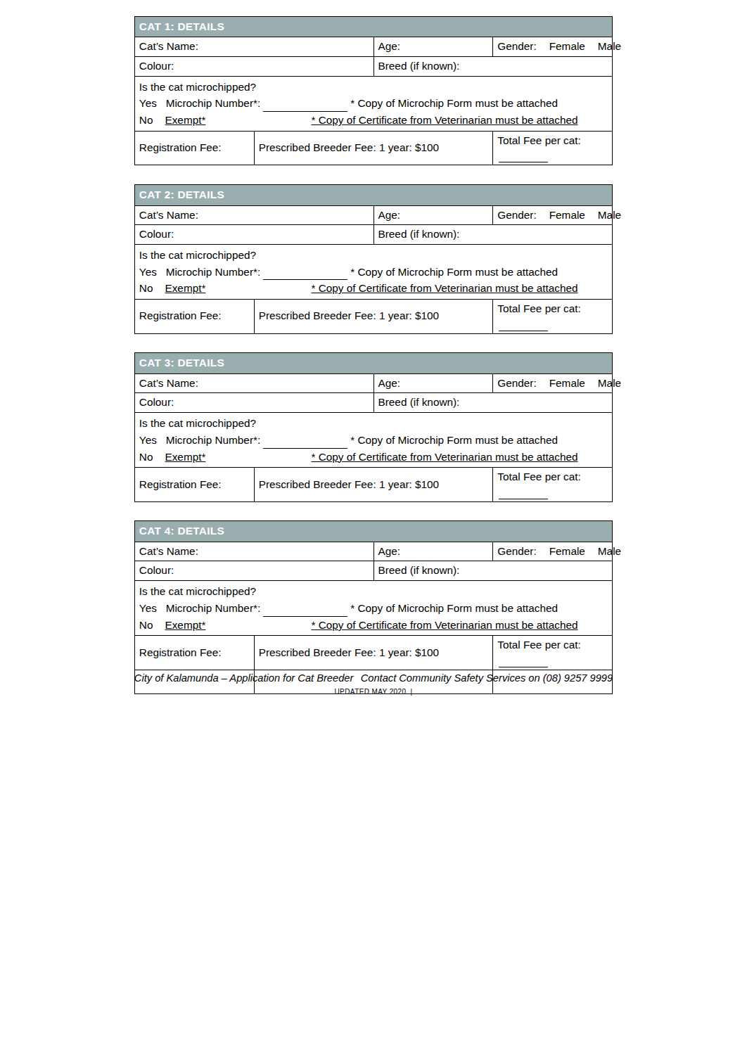| CAT 1: DETAILS |
| --- |
| Cat’s Name: | Age: | Gender: Female Male |
| Colour: | Breed (if known): |
| Is the cat microchipped? Yes Microchip Number*: * Copy of Microchip Form must be attached No Exempt* * Copy of Certificate from Veterinarian must be attached |
| Registration Fee: | Prescribed Breeder Fee: 1 year: $100 | Total Fee per cat: |
| CAT 2: DETAILS |
| --- |
| Cat’s Name: | Age: | Gender: Female Male |
| Colour: | Breed (if known): |
| Is the cat microchipped? Yes Microchip Number*: * Copy of Microchip Form must be attached No Exempt* * Copy of Certificate from Veterinarian must be attached |
| Registration Fee: | Prescribed Breeder Fee: 1 year: $100 | Total Fee per cat: |
| CAT 3: DETAILS |
| --- |
| Cat’s Name: | Age: | Gender: Female Male |
| Colour: | Breed (if known): |
| Is the cat microchipped? Yes Microchip Number*: * Copy of Microchip Form must be attached No Exempt* * Copy of Certificate from Veterinarian must be attached |
| Registration Fee: | Prescribed Breeder Fee: 1 year: $100 | Total Fee per cat: |
| CAT 4: DETAILS |
| --- |
| Cat’s Name: | Age: | Gender: Female Male |
| Colour: | Breed (if known): |
| Is the cat microchipped? Yes Microchip Number*: * Copy of Microchip Form must be attached No Exempt* * Copy of Certificate from Veterinarian must be attached |
| Registration Fee: | Prescribed Breeder Fee: 1 year: $100 | Total Fee per cat: |
City of Kalamunda – Application for Cat Breeder Contact Community Safety Services on (08) 9257 9999
UPDATED MAY 2020|